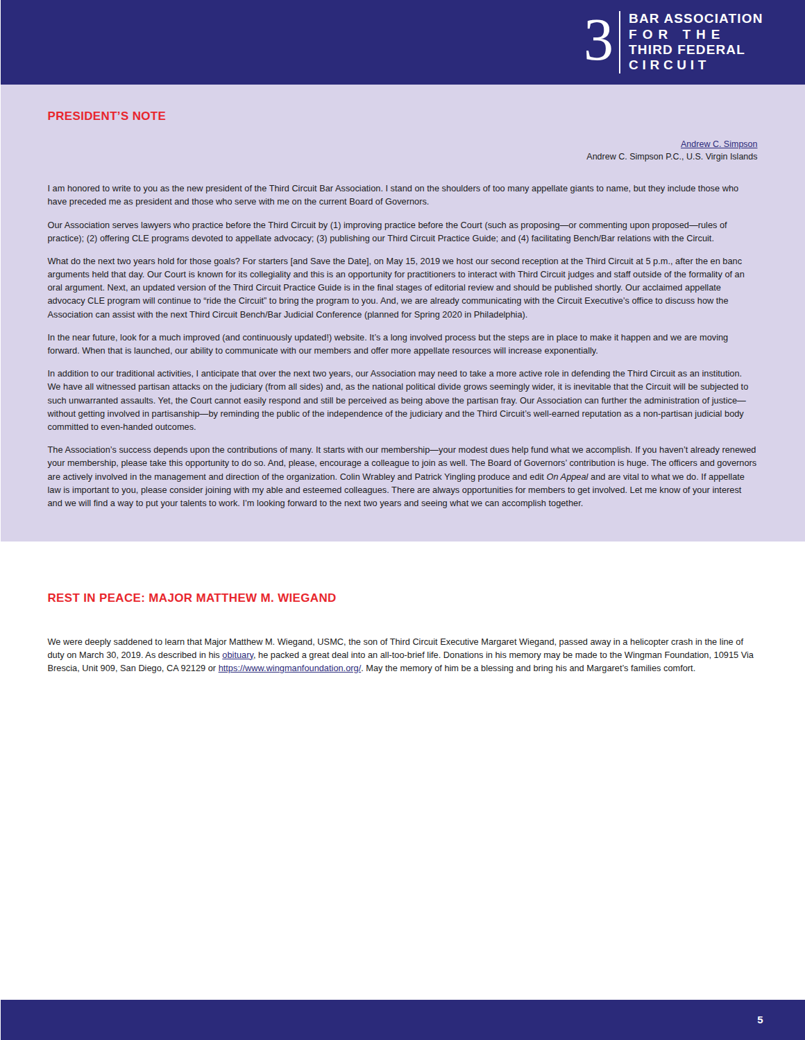3
Bar Association
For the
Third Federal
Circuit
President’s Note
Andrew C. Simpson
Andrew C. Simpson P.C., U.S. Virgin Islands
I am honored to write to you as the new president of the Third Circuit Bar Association. I stand on the shoulders of too many appellate giants to name, but they include those who have preceded me as president and those who serve with me on the current Board of Governors.
Our Association serves lawyers who practice before the Third Circuit by (1) improving practice before the Court (such as proposing—or commenting upon proposed—rules of practice); (2) offering CLE programs devoted to appellate advocacy; (3) publishing our Third Circuit Practice Guide; and (4) facilitating Bench/Bar relations with the Circuit.
What do the next two years hold for those goals? For starters [and Save the Date], on May 15, 2019 we host our second reception at the Third Circuit at 5 p.m., after the en banc arguments held that day. Our Court is known for its collegiality and this is an opportunity for practitioners to interact with Third Circuit judges and staff outside of the formality of an oral argument. Next, an updated version of the Third Circuit Practice Guide is in the final stages of editorial review and should be published shortly. Our acclaimed appellate advocacy CLE program will continue to “ride the Circuit” to bring the program to you. And, we are already communicating with the Circuit Executive’s office to discuss how the Association can assist with the next Third Circuit Bench/Bar Judicial Conference (planned for Spring 2020 in Philadelphia).
In the near future, look for a much improved (and continuously updated!) website. It’s a long involved process but the steps are in place to make it happen and we are moving forward. When that is launched, our ability to communicate with our members and offer more appellate resources will increase exponentially.
In addition to our traditional activities, I anticipate that over the next two years, our Association may need to take a more active role in defending the Third Circuit as an institution. We have all witnessed partisan attacks on the judiciary (from all sides) and, as the national political divide grows seemingly wider, it is inevitable that the Circuit will be subjected to such unwarranted assaults. Yet, the Court cannot easily respond and still be perceived as being above the partisan fray. Our Association can further the administration of justice—without getting involved in partisanship—by reminding the public of the independence of the judiciary and the Third Circuit’s well-earned reputation as a non-partisan judicial body committed to even-handed outcomes.
The Association’s success depends upon the contributions of many. It starts with our membership—your modest dues help fund what we accomplish. If you haven’t already renewed your membership, please take this opportunity to do so. And, please, encourage a colleague to join as well. The Board of Governors’ contribution is huge. The officers and governors are actively involved in the management and direction of the organization. Colin Wrabley and Patrick Yingling produce and edit On Appeal and are vital to what we do. If appellate law is important to you, please consider joining with my able and esteemed colleagues. There are always opportunities for members to get involved. Let me know of your interest and we will find a way to put your talents to work. I’m looking forward to the next two years and seeing what we can accomplish together.
Rest in Peace: Major Matthew M. Wiegand
We were deeply saddened to learn that Major Matthew M. Wiegand, USMC, the son of Third Circuit Executive Margaret Wiegand, passed away in a helicopter crash in the line of duty on March 30, 2019. As described in his obituary, he packed a great deal into an all-too-brief life. Donations in his memory may be made to the Wingman Foundation, 10915 Via Brescia, Unit 909, San Diego, CA 92129 or https://www.wingmanfoundation.org/. May the memory of him be a blessing and bring his and Margaret’s families comfort.
5